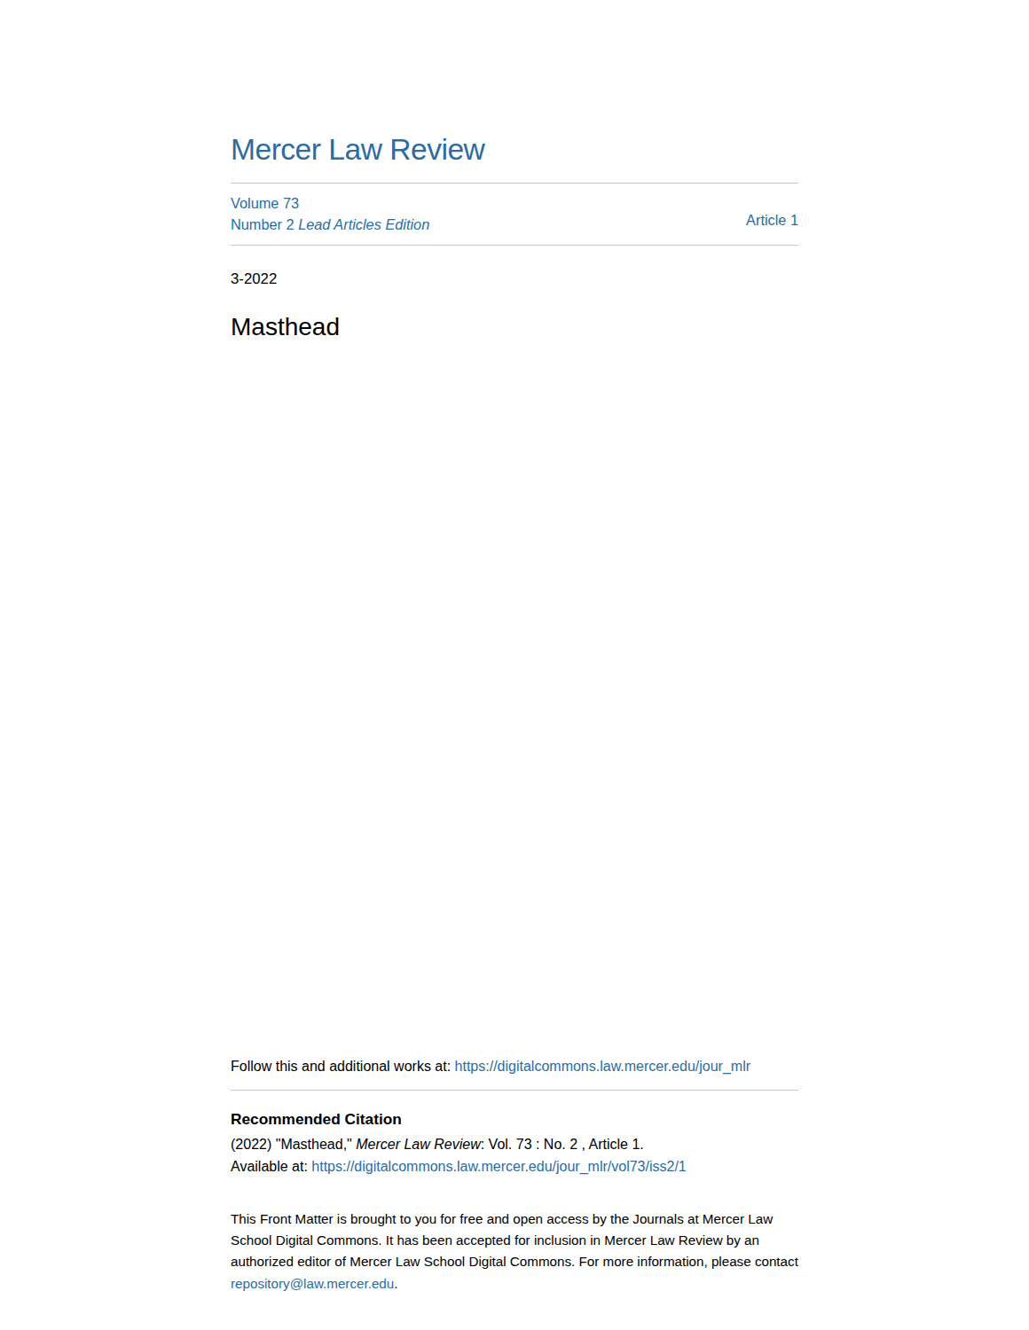Mercer Law Review
Volume 73
Number 2 Lead Articles Edition
Article 1
3-2022
Masthead
Follow this and additional works at: https://digitalcommons.law.mercer.edu/jour_mlr
Recommended Citation
(2022) "Masthead," Mercer Law Review: Vol. 73 : No. 2 , Article 1.
Available at: https://digitalcommons.law.mercer.edu/jour_mlr/vol73/iss2/1
This Front Matter is brought to you for free and open access by the Journals at Mercer Law School Digital Commons. It has been accepted for inclusion in Mercer Law Review by an authorized editor of Mercer Law School Digital Commons. For more information, please contact repository@law.mercer.edu.